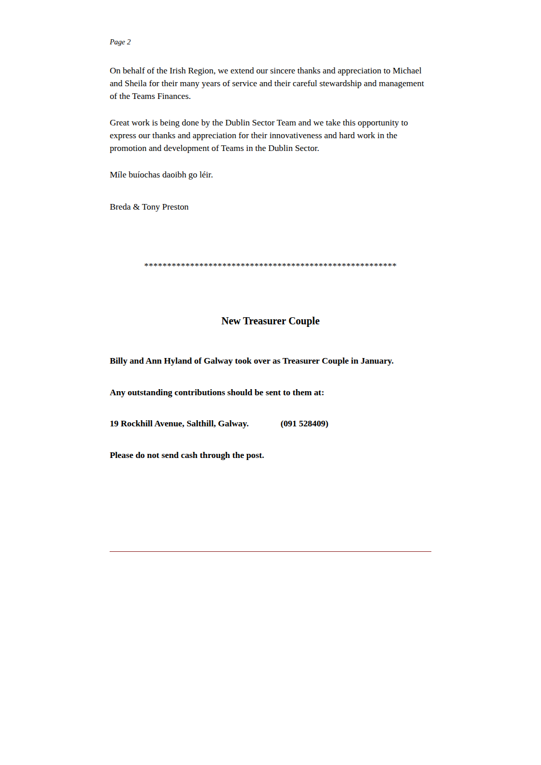Page 2
On behalf of the Irish Region, we extend our sincere thanks and appreciation to Michael and Sheila for their many years of service and their careful stewardship and management of the Teams Finances.
Great work is being done by the Dublin Sector Team and we take this opportunity to express our thanks and appreciation for their innovativeness and hard work in the promotion and development of Teams in the Dublin Sector.
Míle buíochas daoibh go léir.
Breda & Tony Preston
*******************************************************
New Treasurer Couple
Billy and Ann Hyland of Galway took over as Treasurer Couple in January.
Any outstanding contributions should be sent to them at:
19 Rockhill Avenue, Salthill, Galway.(091 528409)
Please do not send cash through the post.